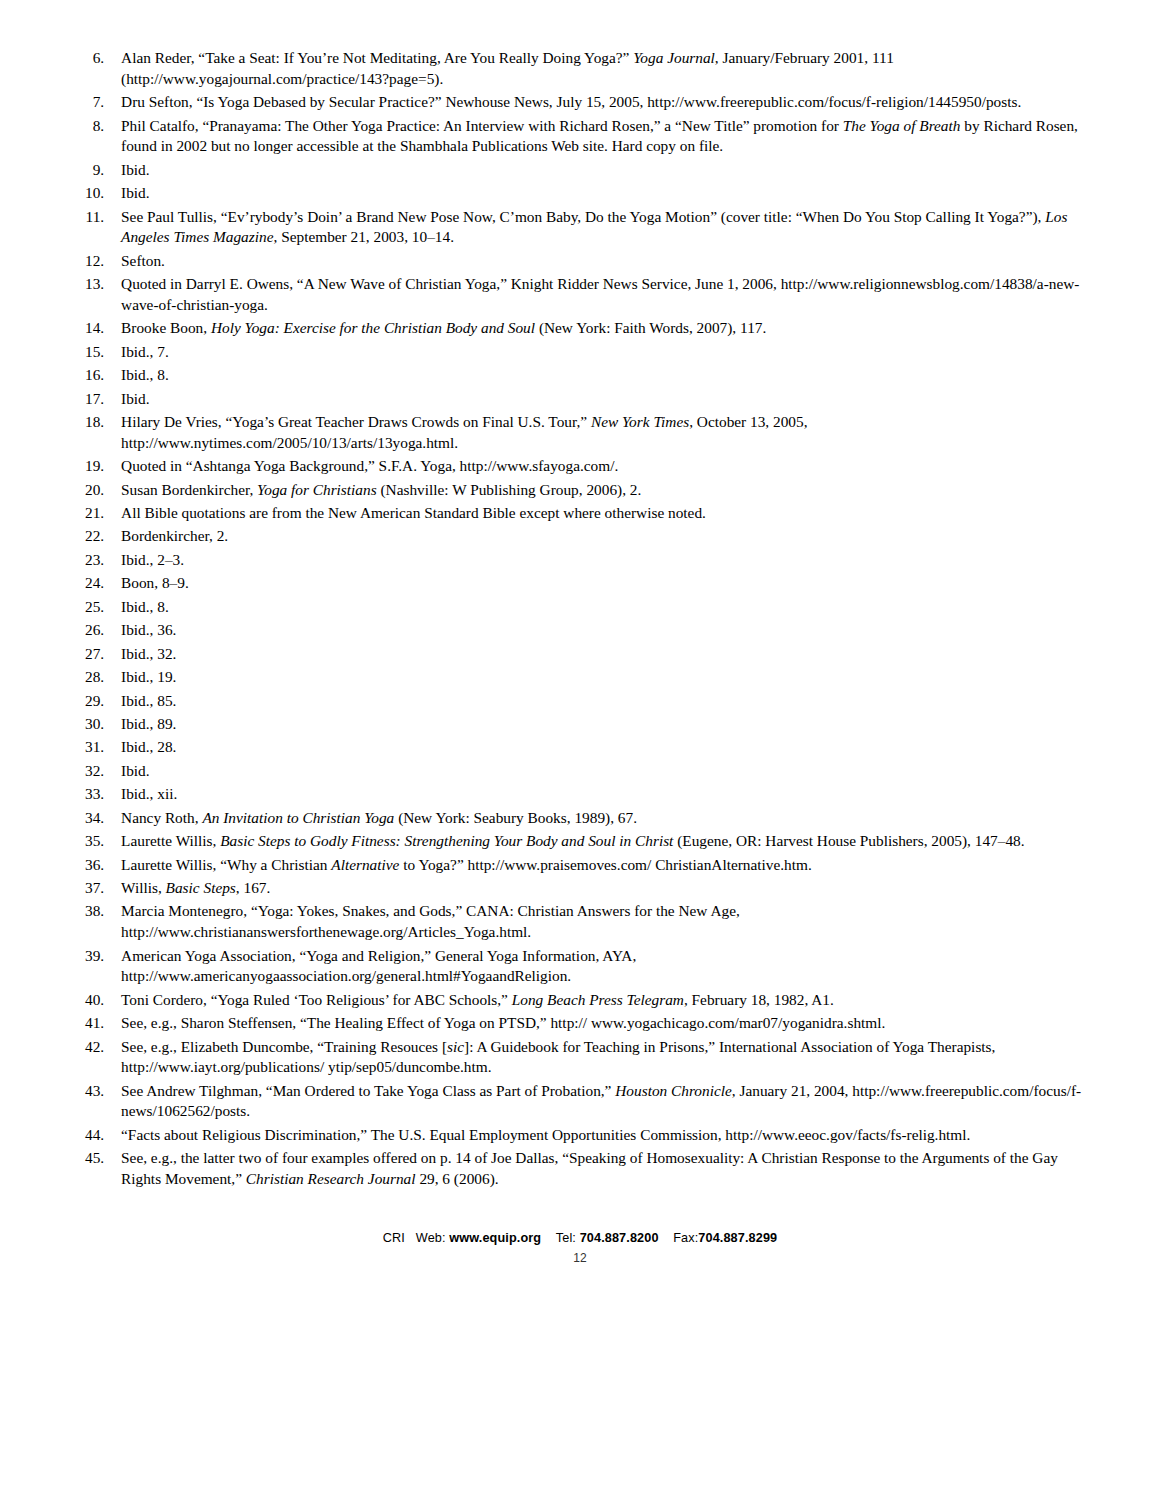6. Alan Reder, “Take a Seat: If You’re Not Meditating, Are You Really Doing Yoga?” Yoga Journal, January/February 2001, 111 (http://www.yogajournal.com/practice/143?page=5).
7. Dru Sefton, “Is Yoga Debased by Secular Practice?” Newhouse News, July 15, 2005, http://www.freerepublic.com/focus/f-religion/1445950/posts.
8. Phil Catalfo, “Pranayama: The Other Yoga Practice: An Interview with Richard Rosen,” a “New Title” promotion for The Yoga of Breath by Richard Rosen, found in 2002 but no longer accessible at the Shambhala Publications Web site. Hard copy on file.
9. Ibid.
10. Ibid.
11. See Paul Tullis, “Ev’rybody’s Doin’ a Brand New Pose Now, C’mon Baby, Do the Yoga Motion” (cover title: “When Do You Stop Calling It Yoga?”), Los Angeles Times Magazine, September 21, 2003, 10–14.
12. Sefton.
13. Quoted in Darryl E. Owens, “A New Wave of Christian Yoga,” Knight Ridder News Service, June 1, 2006, http://www.religionnewsblog.com/14838/a-new-wave-of-christian-yoga.
14. Brooke Boon, Holy Yoga: Exercise for the Christian Body and Soul (New York: Faith Words, 2007), 117.
15. Ibid., 7.
16. Ibid., 8.
17. Ibid.
18. Hilary De Vries, “Yoga’s Great Teacher Draws Crowds on Final U.S. Tour,” New York Times, October 13, 2005, http://www.nytimes.com/2005/10/13/arts/13yoga.html.
19. Quoted in “Ashtanga Yoga Background,” S.F.A. Yoga, http://www.sfayoga.com/.
20. Susan Bordenkircher, Yoga for Christians (Nashville: W Publishing Group, 2006), 2.
21. All Bible quotations are from the New American Standard Bible except where otherwise noted.
22. Bordenkircher, 2.
23. Ibid., 2–3.
24. Boon, 8–9.
25. Ibid., 8.
26. Ibid., 36.
27. Ibid., 32.
28. Ibid., 19.
29. Ibid., 85.
30. Ibid., 89.
31. Ibid., 28.
32. Ibid.
33. Ibid., xii.
34. Nancy Roth, An Invitation to Christian Yoga (New York: Seabury Books, 1989), 67.
35. Laurette Willis, Basic Steps to Godly Fitness: Strengthening Your Body and Soul in Christ (Eugene, OR: Harvest House Publishers, 2005), 147–48.
36. Laurette Willis, “Why a Christian Alternative to Yoga?” http://www.praisemoves.com/ ChristianAlternative.htm.
37. Willis, Basic Steps, 167.
38. Marcia Montenegro, “Yoga: Yokes, Snakes, and Gods,” CANA: Christian Answers for the New Age, http://www.christiananswersforthenewage.org/Articles_Yoga.html.
39. American Yoga Association, “Yoga and Religion,” General Yoga Information, AYA, http://www.americanyogaassociation.org/general.html#YogaandReligion.
40. Toni Cordero, “Yoga Ruled ‘Too Religious’ for ABC Schools,” Long Beach Press Telegram, February 18, 1982, A1.
41. See, e.g., Sharon Steffensen, “The Healing Effect of Yoga on PTSD,” http:// www.yogachicago.com/mar07/yoganidra.shtml.
42. See, e.g., Elizabeth Duncombe, “Training Resouces [sic]: A Guidebook for Teaching in Prisons,” International Association of Yoga Therapists, http://www.iayt.org/publications/ ytip/sep05/duncombe.htm.
43. See Andrew Tilghman, “Man Ordered to Take Yoga Class as Part of Probation,” Houston Chronicle, January 21, 2004, http://www.freerepublic.com/focus/f-news/1062562/posts.
44.“Facts about Religious Discrimination,” The U.S. Equal Employment Opportunities Commission, http://www.eeoc.gov/facts/fs-relig.html.
45. See, e.g., the latter two of four examples offered on p. 14 of Joe Dallas, “Speaking of Homosexuality: A Christian Response to the Arguments of the Gay Rights Movement,” Christian Research Journal 29, 6 (2006).
CRI Web: www.equip.org Tel: 704.887.8200 Fax:704.887.8299
12